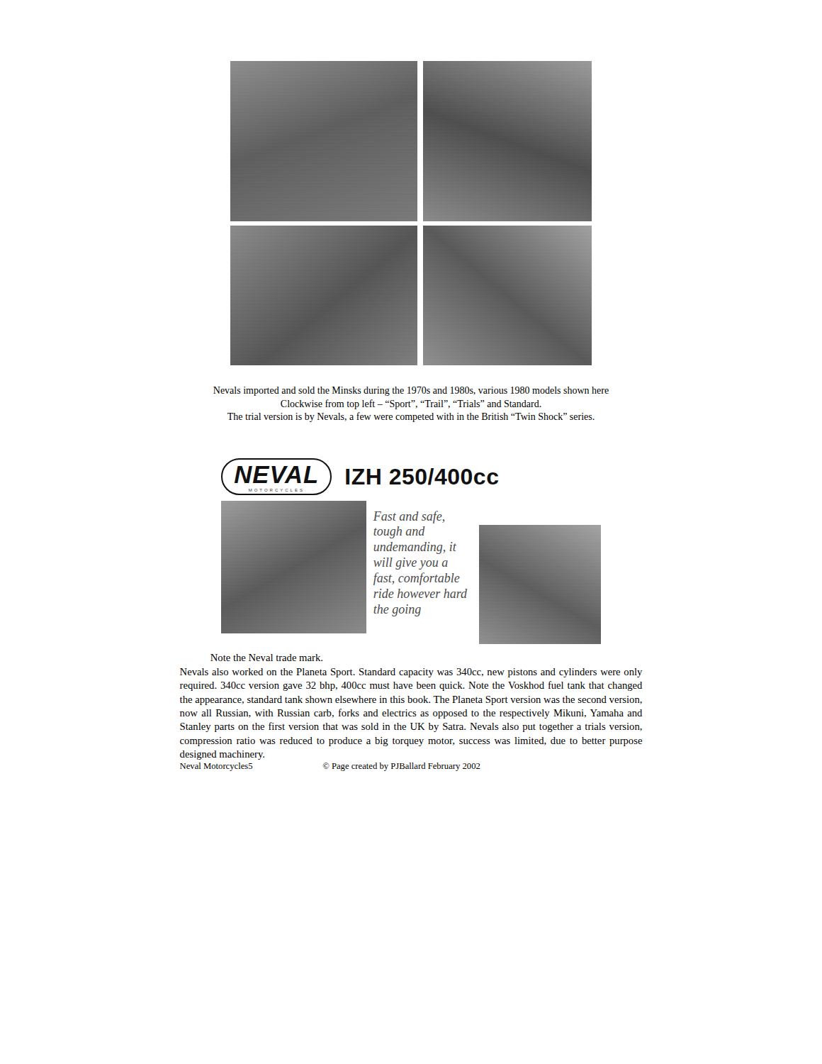Nevals imported and sold the Minsks during the 1970s and 1980s, various 1980 models shown here
Clockwise from top left – “Sport”, “Trail”, “Trials” and Standard.
The trial version is by Nevals, a few were competed with in the British “Twin Shock” series.
NEVAL
MOTORCYCLES
IZH 250/400cc
Fast and safe, tough and undemanding, it will give you a fast, comfortable ride however hard the going
Note the Neval trade mark.
Nevals also worked on the Planeta Sport. Standard capacity was 340cc, new pistons and cylinders were only required. 340cc version gave 32 bhp, 400cc must have been quick. Note the Voskhod fuel tank that changed the appearance, standard tank shown elsewhere in this book. The Planeta Sport version was the second version, now all Russian, with Russian carb, forks and electrics as opposed to the respectively Mikuni, Yamaha and Stanley parts on the first version that was sold in the UK by Satra. Nevals also put together a trials version, compression ratio was reduced to produce a big torquey motor, success was limited, due to better purpose designed machinery.
Neval Motorcycles5
© Page created by PJBallard February 2002